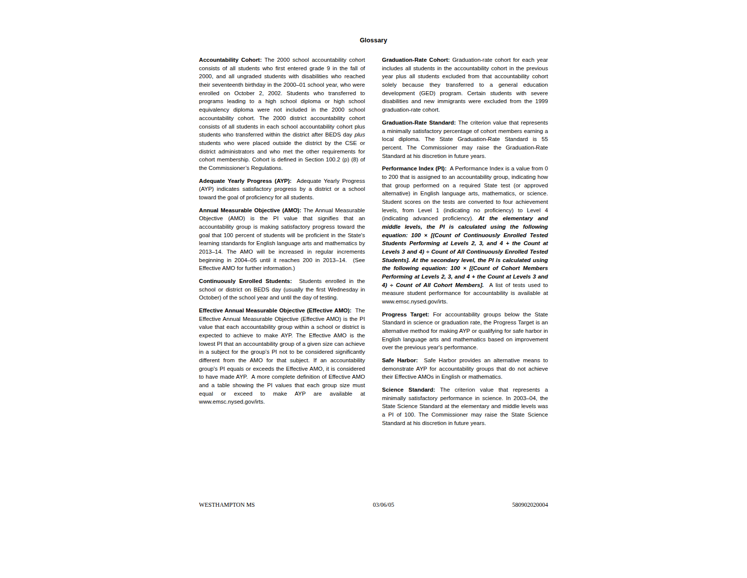Glossary
Accountability Cohort: The 2000 school accountability cohort consists of all students who first entered grade 9 in the fall of 2000, and all ungraded students with disabilities who reached their seventeenth birthday in the 2000–01 school year, who were enrolled on October 2, 2002. Students who transferred to programs leading to a high school diploma or high school equivalency diploma were not included in the 2000 school accountability cohort. The 2000 district accountability cohort consists of all students in each school accountability cohort plus students who transferred within the district after BEDS day plus students who were placed outside the district by the CSE or district administrators and who met the other requirements for cohort membership. Cohort is defined in Section 100.2 (p) (8) of the Commissioner’s Regulations.
Adequate Yearly Progress (AYP): Adequate Yearly Progress (AYP) indicates satisfactory progress by a district or a school toward the goal of proficiency for all students.
Annual Measurable Objective (AMO): The Annual Measurable Objective (AMO) is the PI value that signifies that an accountability group is making satisfactory progress toward the goal that 100 percent of students will be proficient in the State's learning standards for English language arts and mathematics by 2013–14. The AMO will be increased in regular increments beginning in 2004–05 until it reaches 200 in 2013–14. (See Effective AMO for further information.)
Continuously Enrolled Students: Students enrolled in the school or district on BEDS day (usually the first Wednesday in October) of the school year and until the day of testing.
Effective Annual Measurable Objective (Effective AMO): The Effective Annual Measurable Objective (Effective AMO) is the PI value that each accountability group within a school or district is expected to achieve to make AYP. The Effective AMO is the lowest PI that an accountability group of a given size can achieve in a subject for the group’s PI not to be considered significantly different from the AMO for that subject. If an accountability group's PI equals or exceeds the Effective AMO, it is considered to have made AYP. A more complete definition of Effective AMO and a table showing the PI values that each group size must equal or exceed to make AYP are available at www.emsc.nysed.gov/irts.
Graduation-Rate Cohort: Graduation-rate cohort for each year includes all students in the accountability cohort in the previous year plus all students excluded from that accountability cohort solely because they transferred to a general education development (GED) program. Certain students with severe disabilities and new immigrants were excluded from the 1999 graduation-rate cohort.
Graduation-Rate Standard: The criterion value that represents a minimally satisfactory percentage of cohort members earning a local diploma. The State Graduation-Rate Standard is 55 percent. The Commissioner may raise the Graduation-Rate Standard at his discretion in future years.
Performance Index (PI): A Performance Index is a value from 0 to 200 that is assigned to an accountability group, indicating how that group performed on a required State test (or approved alternative) in English language arts, mathematics, or science. Student scores on the tests are converted to four achievement levels, from Level 1 (indicating no proficiency) to Level 4 (indicating advanced proficiency). At the elementary and middle levels, the PI is calculated using the following equation: 100 × [(Count of Continuously Enrolled Tested Students Performing at Levels 2, 3, and 4 + the Count at Levels 3 and 4) ÷ Count of All Continuously Enrolled Tested Students]. At the secondary level, the PI is calculated using the following equation: 100 × [(Count of Cohort Members Performing at Levels 2, 3, and 4 + the Count at Levels 3 and 4) ÷ Count of All Cohort Members]. A list of tests used to measure student performance for accountability is available at www.emsc.nysed.gov/irts.
Progress Target: For accountability groups below the State Standard in science or graduation rate, the Progress Target is an alternative method for making AYP or qualifying for safe harbor in English language arts and mathematics based on improvement over the previous year's performance.
Safe Harbor: Safe Harbor provides an alternative means to demonstrate AYP for accountability groups that do not achieve their Effective AMOs in English or mathematics.
Science Standard: The criterion value that represents a minimally satisfactory performance in science. In 2003–04, the State Science Standard at the elementary and middle levels was a PI of 100. The Commissioner may raise the State Science Standard at his discretion in future years.
WESTHAMPTON MS
03/06/05
580902020004